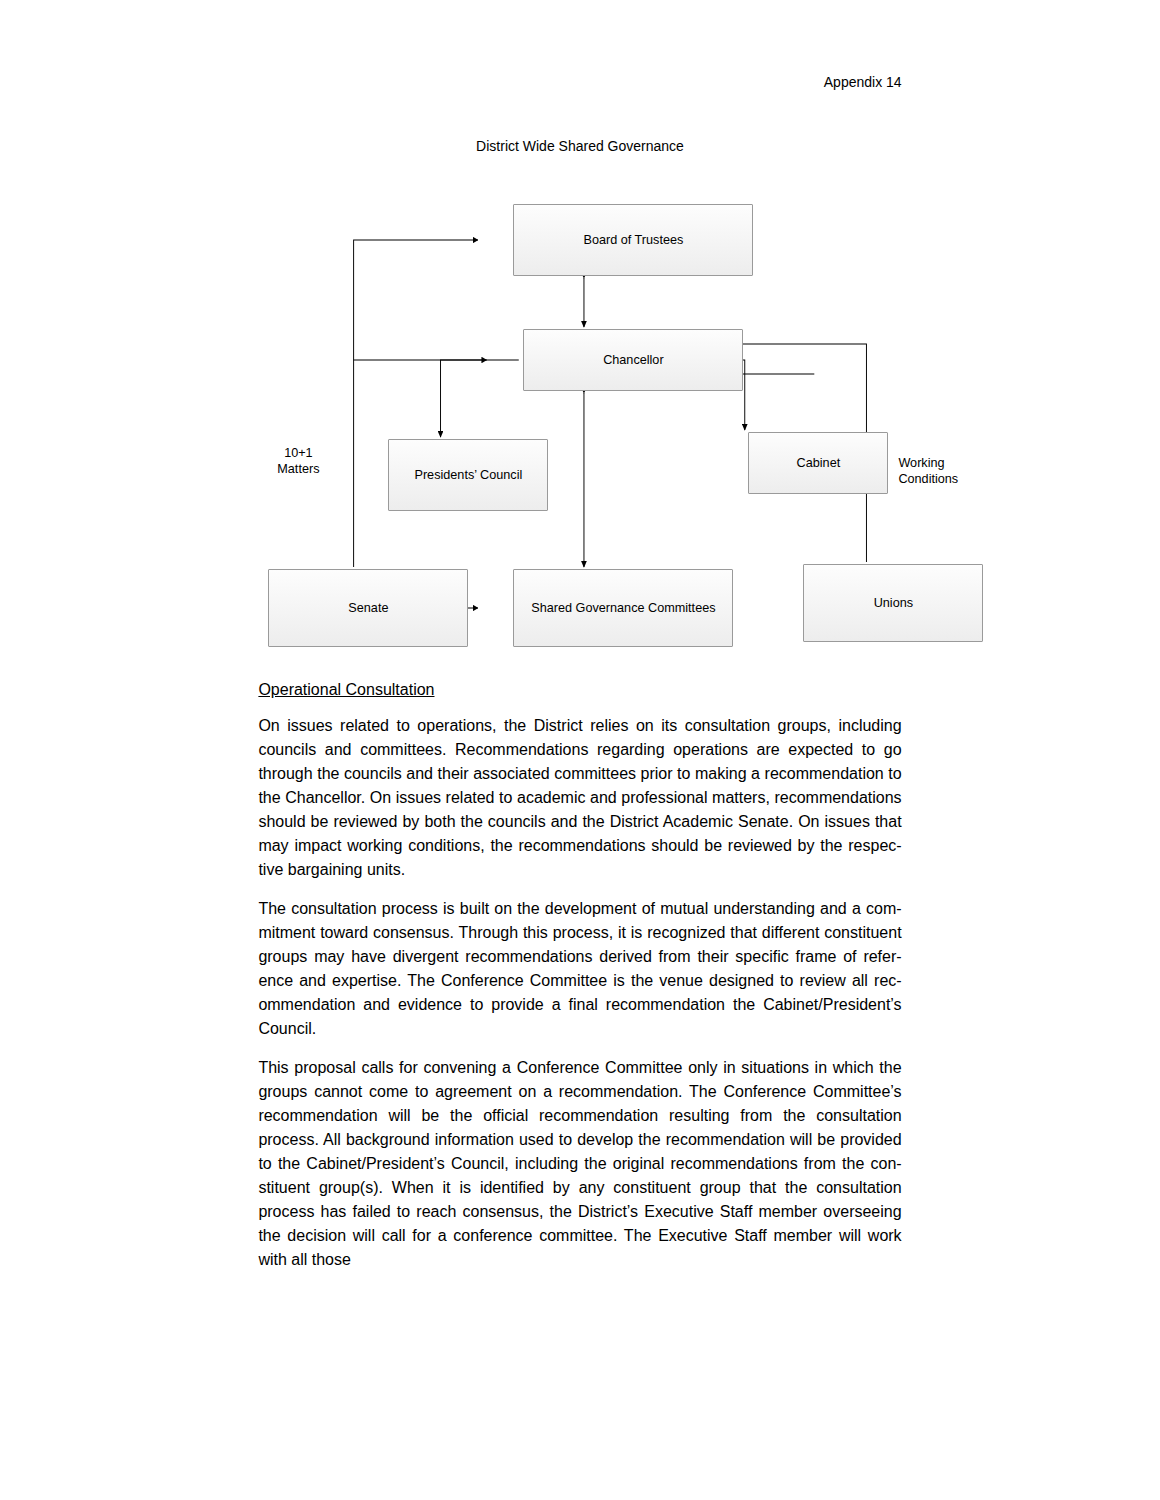Appendix 14
District Wide Shared Governance
Board of Trustees
Chancellor
Presidents’ Council
Cabinet
Senate
Shared Governance Committees
Unions
10+1
Matters
Working
Conditions
Operational Consultation
On issues related to operations, the District relies on its consultation groups, including councils and committees. Recommendations regarding operations are expected to go through the councils and their associated committees prior to making a recommendation to the Chancellor. On issues related to academic and professional matters, recommendations should be reviewed by both the councils and the District Academic Senate. On issues that may impact working conditions, the recommendations should be reviewed by the respective bargaining units.
The consultation process is built on the development of mutual understanding and a commitment toward consensus. Through this process, it is recognized that different constituent groups may have divergent recommendations derived from their specific frame of reference and expertise. The Conference Committee is the venue designed to review all recommendation and evidence to provide a final recommendation the Cabinet/President’s Council.
This proposal calls for convening a Conference Committee only in situations in which the groups cannot come to agreement on a recommendation. The Conference Committee’s recommendation will be the official recommendation resulting from the consultation process. All background information used to develop the recommendation will be provided to the Cabinet/President’s Council, including the original recommendations from the constituent group(s). When it is identified by any constituent group that the consultation process has failed to reach consensus, the District’s Executive Staff member overseeing the decision will call for a conference committee. The Executive Staff member will work with all those